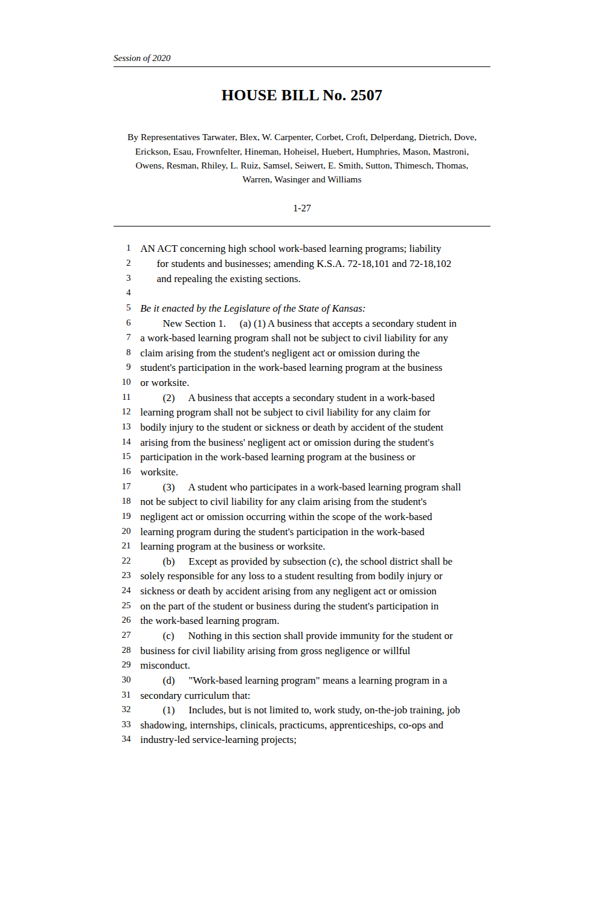Session of 2020
HOUSE BILL No. 2507
By Representatives Tarwater, Blex, W. Carpenter, Corbet, Croft, Delperdang, Dietrich, Dove, Erickson, Esau, Frownfelter, Hineman, Hoheisel, Huebert, Humphries, Mason, Mastroni, Owens, Resman, Rhiley, L. Ruiz, Samsel, Seiwert, E. Smith, Sutton, Thimesch, Thomas, Warren, Wasinger and Williams
1-27
AN ACT concerning high school work-based learning programs; liability
for students and businesses; amending K.S.A. 72-18,101 and 72-18,102
and repealing the existing sections.
Be it enacted by the Legislature of the State of Kansas:
New Section 1. (a) (1) A business that accepts a secondary student in
a work-based learning program shall not be subject to civil liability for any
claim arising from the student's negligent act or omission during the
student's participation in the work-based learning program at the business
or worksite.
(2) A business that accepts a secondary student in a work-based
learning program shall not be subject to civil liability for any claim for
bodily injury to the student or sickness or death by accident of the student
arising from the business' negligent act or omission during the student's
participation in the work-based learning program at the business or
worksite.
(3) A student who participates in a work-based learning program shall
not be subject to civil liability for any claim arising from the student's
negligent act or omission occurring within the scope of the work-based
learning program during the student's participation in the work-based
learning program at the business or worksite.
(b) Except as provided by subsection (c), the school district shall be
solely responsible for any loss to a student resulting from bodily injury or
sickness or death by accident arising from any negligent act or omission
on the part of the student or business during the student's participation in
the work-based learning program.
(c) Nothing in this section shall provide immunity for the student or
business for civil liability arising from gross negligence or willful
misconduct.
(d) "Work-based learning program" means a learning program in a
secondary curriculum that:
(1) Includes, but is not limited to, work study, on-the-job training, job
shadowing, internships, clinicals, practicums, apprenticeships, co-ops and
industry-led service-learning projects;